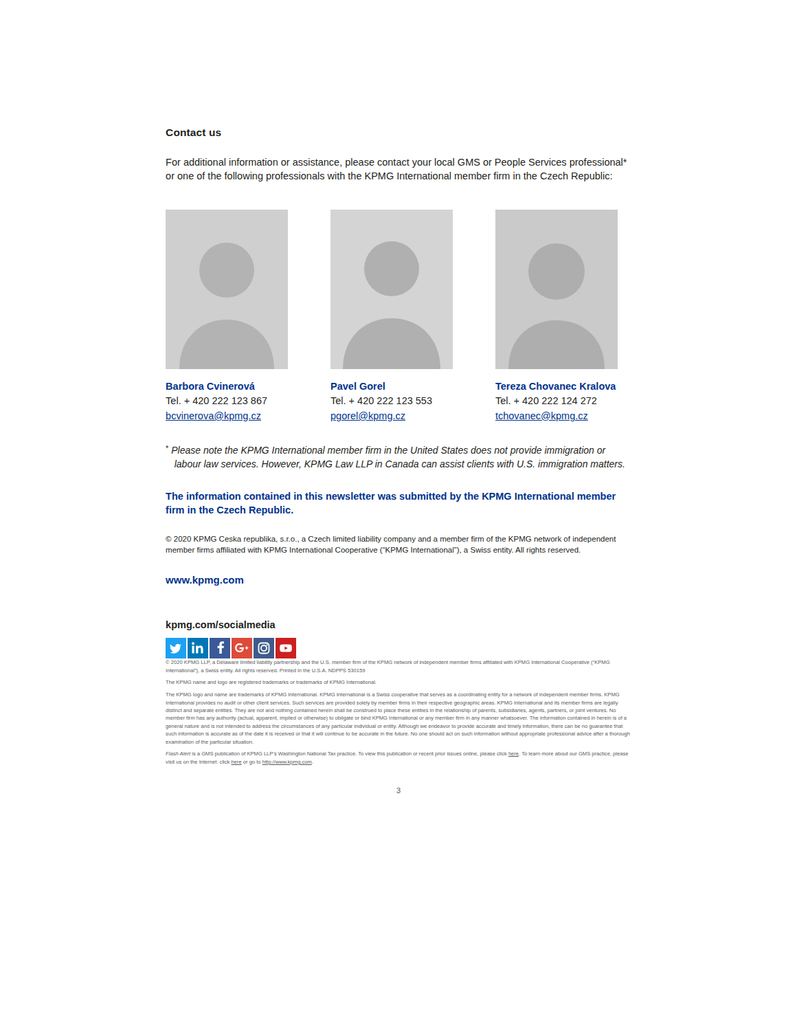Contact us
For additional information or assistance, please contact your local GMS or People Services professional* or one of the following professionals with the KPMG International member firm in the Czech Republic:
| Barbora Cvinerová Tel. + 420 222 123 867 bcvinerova@kpmg.cz | | Pavel Gorel Tel. + 420 222 123 553 pgorel@kpmg.cz | | Tereza Chovanec Kralova Tel. + 420 222 124 272 tchovanec@kpmg.cz |
* Please note the KPMG International member firm in the United States does not provide immigration or labour law services. However, KPMG Law LLP in Canada can assist clients with U.S. immigration matters.
The information contained in this newsletter was submitted by the KPMG International member firm in the Czech Republic.
© 2020 KPMG Ceska republika, s.r.o., a Czech limited liability company and a member firm of the KPMG network of independent member firms affiliated with KPMG International Cooperative (“KPMG International”), a Swiss entity. All rights reserved.
www.kpmg.com
kpmg.com/socialmedia
© 2020 KPMG LLP, a Delaware limited liability partnership and the U.S. member firm of the KPMG network of independent member firms affiliated with KPMG International Cooperative (“KPMG International”), a Swiss entity. All rights reserved. Printed in the U.S.A. NDPPS 530159
The KPMG name and logo are registered trademarks or trademarks of KPMG International.
The KPMG logo and name are trademarks of KPMG International. KPMG International is a Swiss cooperative that serves as a coordinating entity for a network of independent member firms. KPMG International provides no audit or other client services. Such services are provided solely by member firms in their respective geographic areas. KPMG International and its member firms are legally distinct and separate entities. They are not and nothing contained herein shall be construed to place these entities in the relationship of parents, subsidiaries, agents, partners, or joint ventures. No member firm has any authority (actual, apparent, implied or otherwise) to obligate or bind KPMG International or any member firm in any manner whatsoever. The information contained in herein is of a general nature and is not intended to address the circumstances of any particular individual or entity. Although we endeavor to provide accurate and timely information, there can be no guarantee that such information is accurate as of the date it is received or that it will continue to be accurate in the future. No one should act on such information without appropriate professional advice after a thorough examination of the particular situation.
Flash Alert is a GMS publication of KPMG LLP’s Washington National Tax practice. To view this publication or recent prior issues online, please click here. To learn more about our GMS practice, please visit us on the Internet: click here or go to http://www.kpmg.com.
3